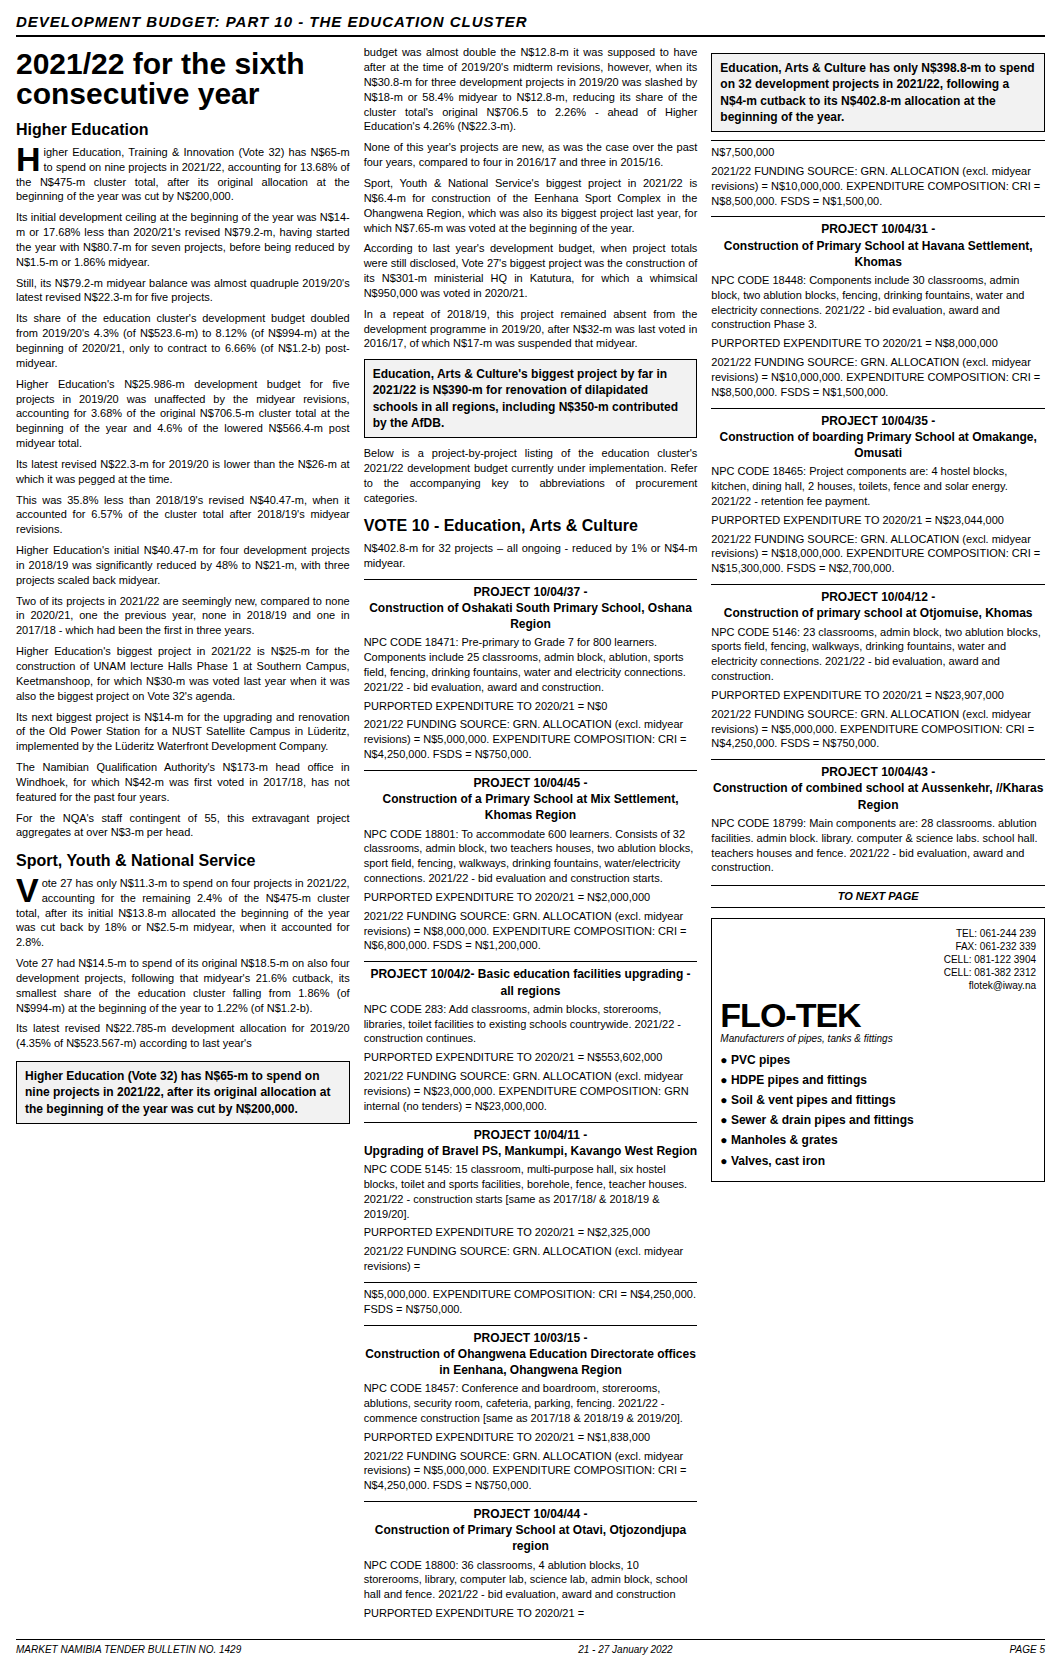DEVELOPMENT BUDGET: PART 10 - THE EDUCATION CLUSTER
2021/22 for the sixth consecutive year
Higher Education
Higher Education, Training & Innovation (Vote 32) has N$65-m to spend on nine projects in 2021/22, accounting for 13.68% of the N$475-m cluster total, after its original allocation at the beginning of the year was cut by N$200,000.
Its initial development ceiling at the beginning of the year was N$14-m or 17.68% less than 2020/21's revised N$79.2-m, having started the year with N$80.7-m for seven projects, before being reduced by N$1.5-m or 1.86% midyear.
Still, its N$79.2-m midyear balance was almost quadruple 2019/20's latest revised N$22.3-m for five projects.
Its share of the education cluster's development budget doubled from 2019/20's 4.3% (of N$523.6-m) to 8.12% (of N$994-m) at the beginning of 2020/21, only to contract to 6.66% (of N$1.2-b) post-midyear.
Higher Education's N$25.986-m development budget for five projects in 2019/20 was unaffected by the midyear revisions, accounting for 3.68% of the original N$706.5-m cluster total at the beginning of the year and 4.6% of the lowered N$566.4-m post midyear total.
Its latest revised N$22.3-m for 2019/20 is lower than the N$26-m at which it was pegged at the time.
This was 35.8% less than 2018/19's revised N$40.47-m, when it accounted for 6.57% of the cluster total after 2018/19's midyear revisions.
Higher Education's initial N$40.47-m for four development projects in 2018/19 was significantly reduced by 48% to N$21-m, with three projects scaled back midyear.
Two of its projects in 2021/22 are seemingly new, compared to none in 2020/21, one the previous year, none in 2018/19 and one in 2017/18 - which had been the first in three years.
Higher Education's biggest project in 2021/22 is N$25-m for the construction of UNAM lecture Halls Phase 1 at Southern Campus, Keetmanshoop, for which N$30-m was voted last year when it was also the biggest project on Vote 32's agenda.
Its next biggest project is N$14-m for the upgrading and renovation of the Old Power Station for a NUST Satellite Campus in Lüderitz, implemented by the Lüderitz Waterfront Development Company.
The Namibian Qualification Authority's N$173-m head office in Windhoek, for which N$42-m was first voted in 2017/18, has not featured for the past four years.
For the NQA's staff contingent of 55, this extravagant project aggregates at over N$3-m per head.
Sport, Youth & National Service
Vote 27 has only N$11.3-m to spend on four projects in 2021/22, accounting for the remaining 2.4% of the N$475-m cluster total, after its initial N$13.8-m allocated the beginning of the year was cut back by 18% or N$2.5-m midyear, when it accounted for 2.8%.
Vote 27 had N$14.5-m to spend of its original N$18.5-m on also four development projects, following that midyear's 21.6% cutback, its smallest share of the education cluster falling from 1.86% (of N$994-m) at the beginning of the year to 1.22% (of N$1.2-b).
Its latest revised N$22.785-m development allocation for 2019/20 (4.35% of N$523.567-m) according to last year's
Higher Education (Vote 32) has N$65-m to spend on nine projects in 2021/22, after its original allocation at the beginning of the year was cut by N$200,000.
budget was almost double the N$12.8-m it was supposed to have after at the time of 2019/20's midterm revisions, however, when its N$30.8-m for three development projects in 2019/20 was slashed by N$18-m or 58.4% midyear to N$12.8-m, reducing its share of the cluster total's original N$706.5 to 2.26% - ahead of Higher Education's 4.26% (N$22.3-m).
None of this year's projects are new, as was the case over the past four years, compared to four in 2016/17 and three in 2015/16.
Sport, Youth & National Service's biggest project in 2021/22 is N$6.4-m for construction of the Eenhana Sport Complex in the Ohangwena Region, which was also its biggest project last year, for which N$7.65-m was voted at the beginning of the year.
According to last year's development budget, when project totals were still disclosed, Vote 27's biggest project was the construction of its N$301-m ministerial HQ in Katutura, for which a whimsical N$950,000 was voted in 2020/21.
In a repeat of 2018/19, this project remained absent from the development programme in 2019/20, after N$32-m was last voted in 2016/17, of which N$17-m was suspended that midyear.
Education, Arts & Culture's biggest project by far in 2021/22 is N$390-m for renovation of dilapidated schools in all regions, including N$350-m contributed by the AfDB.
Below is a project-by-project listing of the education cluster's 2021/22 development budget currently under implementation. Refer to the accompanying key to abbreviations of procurement categories.
VOTE 10 - Education, Arts & Culture
N$402.8-m for 32 projects – all ongoing - reduced by 1% or N$4-m midyear.
PROJECT 10/04/37 -
Construction of Oshakati South Primary School, Oshana Region
NPC CODE 18471: Pre-primary to Grade 7 for 800 learners. Components include 25 classrooms, admin block, ablution, sports field, fencing, drinking fountains, water and electricity connections. 2021/22 - bid evaluation, award and construction.
PURPORTED EXPENDITURE TO 2020/21 = N$0
2021/22 FUNDING SOURCE: GRN. ALLOCATION (excl. midyear revisions) = N$5,000,000. EXPENDITURE COMPOSITION: CRI = N$4,250,000. FSDS = N$750,000.
PROJECT 10/04/45 -
Construction of a Primary School at Mix Settlement, Khomas Region
NPC CODE 18801: To accommodate 600 learners. Consists of 32 classrooms, admin block, two teachers houses, two ablution blocks, sport field, fencing, walkways, drinking fountains, water/electricity connections. 2021/22 - bid evaluation and construction starts.
PURPORTED EXPENDITURE TO 2020/21 = N$2,000,000
2021/22 FUNDING SOURCE: GRN. ALLOCATION (excl. midyear revisions) = N$8,000,000. EXPENDITURE COMPOSITION: CRI = N$6,800,000. FSDS = N$1,200,000.
PROJECT 10/04/2- Basic education facilities upgrading - all regions
NPC CODE 283: Add classrooms, admin blocks, storerooms, libraries, toilet facilities to existing schools countrywide. 2021/22 - construction continues.
PURPORTED EXPENDITURE TO 2020/21 = N$553,602,000
2021/22 FUNDING SOURCE: GRN. ALLOCATION (excl. midyear revisions) = N$23,000,000. EXPENDITURE COMPOSITION: GRN internal (no tenders) = N$23,000,000.
PROJECT 10/04/11 -
Upgrading of Bravel PS, Mankumpi, Kavango West Region
NPC CODE 5145: 15 classroom, multi-purpose hall, six hostel blocks, toilet and sports facilities, borehole, fence, teacher houses. 2021/22 - construction starts [same as 2017/18/ & 2018/19 & 2019/20].
PURPORTED EXPENDITURE TO 2020/21 = N$2,325,000
2021/22 FUNDING SOURCE: GRN. ALLOCATION (excl. midyear revisions) =
N$5,000,000. EXPENDITURE COMPOSITION: CRI = N$4,250,000. FSDS = N$750,000.
PROJECT 10/03/15 -
Construction of Ohangwena Education Directorate offices in Eenhana, Ohangwena Region
NPC CODE 18457: Conference and boardroom, storerooms, ablutions, security room, cafeteria, parking, fencing. 2021/22 - commence construction [same as 2017/18 & 2018/19 & 2019/20].
PURPORTED EXPENDITURE TO 2020/21 = N$1,838,000
2021/22 FUNDING SOURCE: GRN. ALLOCATION (excl. midyear revisions) = N$5,000,000. EXPENDITURE COMPOSITION: CRI = N$4,250,000. FSDS = N$750,000.
PROJECT 10/04/44 -
Construction of Primary School at Otavi, Otjozondjupa region
NPC CODE 18800: 36 classrooms, 4 ablution blocks, 10 storerooms, library, computer lab, science lab, admin block, school hall and fence. 2021/22 - bid evaluation, award and construction
PURPORTED EXPENDITURE TO 2020/21 =
Education, Arts & Culture has only N$398.8-m to spend on 32 development projects in 2021/22, following a N$4-m cutback to its N$402.8-m allocation at the beginning of the year.
N$7,500,000
2021/22 FUNDING SOURCE: GRN. ALLOCATION (excl. midyear revisions) = N$10,000,000. EXPENDITURE COMPOSITION: CRI = N$8,500,000. FSDS = N$1,500,00.
PROJECT 10/04/31 -
Construction of Primary School at Havana Settlement, Khomas
NPC CODE 18448: Components include 30 classrooms, admin block, two ablution blocks, fencing, drinking fountains, water and electricity connections. 2021/22 - bid evaluation, award and construction Phase 3.
PURPORTED EXPENDITURE TO 2020/21 = N$8,000,000
2021/22 FUNDING SOURCE: GRN. ALLOCATION (excl. midyear revisions) = N$10,000,000. EXPENDITURE COMPOSITION: CRI = N$8,500,000. FSDS = N$1,500,000.
PROJECT 10/04/35 -
Construction of boarding Primary School at Omakange, Omusati
NPC CODE 18465: Project components are: 4 hostel blocks, kitchen, dining hall, 2 houses, toilets, fence and solar energy. 2021/22 - retention fee payment.
PURPORTED EXPENDITURE TO 2020/21 = N$23,044,000
2021/22 FUNDING SOURCE: GRN. ALLOCATION (excl. midyear revisions) = N$18,000,000. EXPENDITURE COMPOSITION: CRI = N$15,300,000. FSDS = N$2,700,000.
PROJECT 10/04/12 -
Construction of primary school at Otjomuise, Khomas
NPC CODE 5146: 23 classrooms, admin block, two ablution blocks, sports field, fencing, walkways, drinking fountains, water and electricity connections. 2021/22 - bid evaluation, award and construction.
PURPORTED EXPENDITURE TO 2020/21 = N$23,907,000
2021/22 FUNDING SOURCE: GRN. ALLOCATION (excl. midyear revisions) = N$5,000,000. EXPENDITURE COMPOSITION: CRI = N$4,250,000. FSDS = N$750,000.
PROJECT 10/04/43 -
Construction of combined school at Aussenkehr, //Kharas Region
NPC CODE 18799: Main components are: 28 classrooms. ablution facilities. admin block. library. computer & science labs. school hall. teachers houses and fence. 2021/22 - bid evaluation, award and construction.
TO NEXT PAGE
TEL: 061-244 239
FAX: 061-232 339
CELL: 081-122 3904
CELL: 081-382 2312
flotek@iway.na
FLO-TEK
Manufacturers of pipes, tanks & fittings
PVC pipes
HDPE pipes and fittings
Soil & vent pipes and fittings
Sewer & drain pipes and fittings
Manholes & grates
Valves, cast iron
MARKET NAMIBIA TENDER BULLETIN NO. 1429 21 - 27 January 2022 PAGE 5